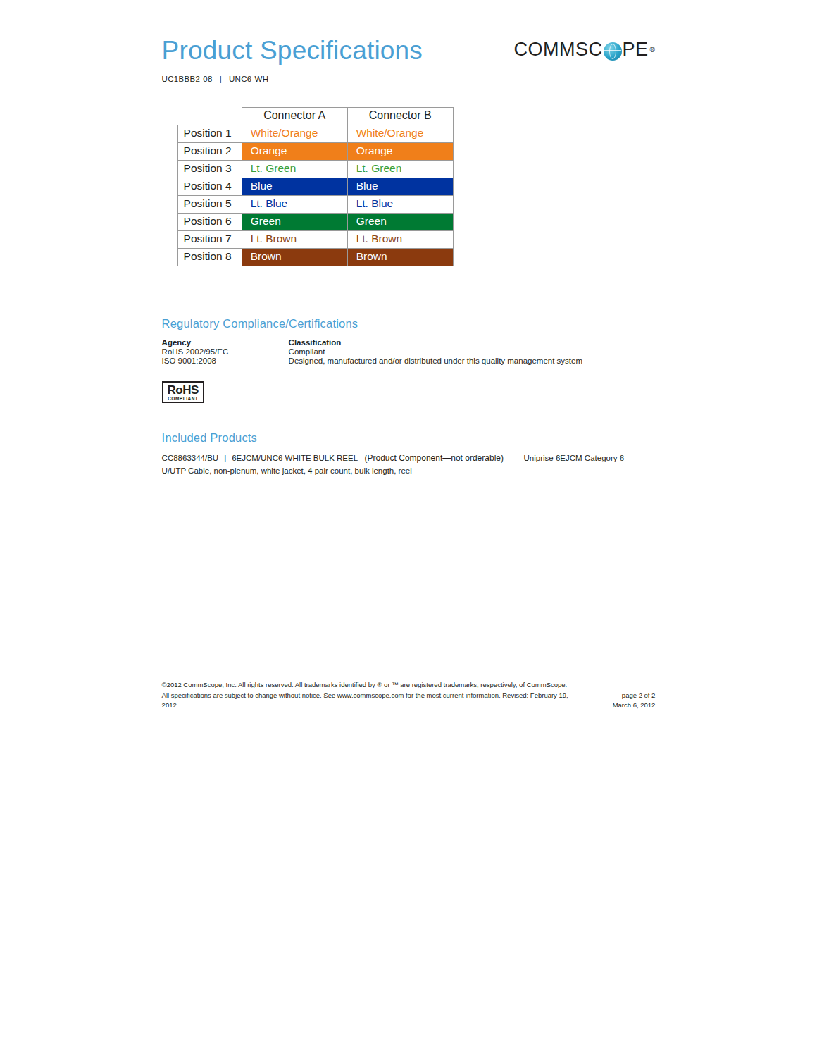Product Specifications
COMMSC PE®
UC1BBB2-08|UNC6-WH
| | Connector A | Connector B |
| --- | --- | --- |
| Position 1 | White/Orange | White/Orange |
| Position 2 | Orange | Orange |
| Position 3 | Lt. Green | Lt. Green |
| Position 4 | Blue | Blue |
| Position 5 | Lt. Blue | Lt. Blue |
| Position 6 | Green | Green |
| Position 7 | Lt. Brown | Lt. Brown |
| Position 8 | Brown | Brown |
Regulatory Compliance/Certifications
| Agency | Classification |
| --- | --- |
| RoHS 2002/95/EC | Compliant |
| ISO 9001:2008 | Designed, manufactured and/or distributed under this quality management system |
RoHS
COMPLIANT
Included Products
CC8863344/BU|6EJCM/UNC6 WHITE BULK REEL (Product Component—not orderable) —— Uniprise 6EJCM Category 6 U/UTP Cable, non-plenum, white jacket, 4 pair count, bulk length, reel
©2012 CommScope, Inc. All rights reserved. All trademarks identified by ® or ™ are registered trademarks, respectively, of CommScope.
All specifications are subject to change without notice. See www.commscope.com for the most current information. Revised: February 19, 2012
page 2 of 2
March 6, 2012